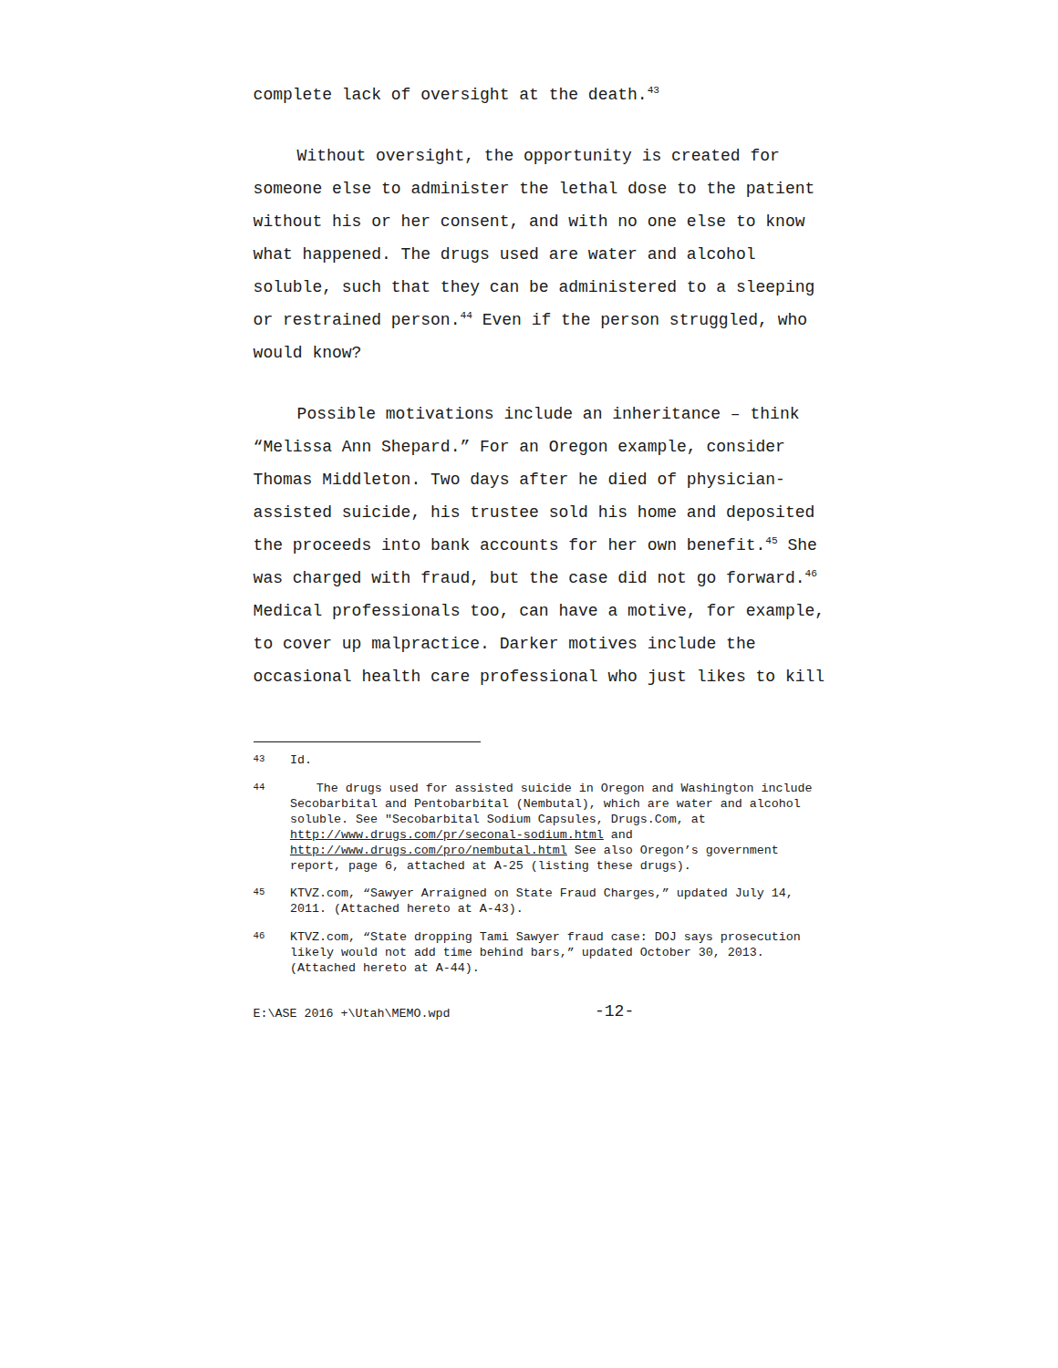complete lack of oversight at the death.43
Without oversight, the opportunity is created for someone else to administer the lethal dose to the patient without his or her consent, and with no one else to know what happened. The drugs used are water and alcohol soluble, such that they can be administered to a sleeping or restrained person.44 Even if the person struggled, who would know?
Possible motivations include an inheritance – think “Melissa Ann Shepard.” For an Oregon example, consider Thomas Middleton. Two days after he died of physician-assisted suicide, his trustee sold his home and deposited the proceeds into bank accounts for her own benefit.45 She was charged with fraud, but the case did not go forward.46 Medical professionals too, can have a motive, for example, to cover up malpractice. Darker motives include the occasional health care professional who just likes to kill
43
Id.
44
The drugs used for assisted suicide in Oregon and Washington include Secobarbital and Pentobarbital (Nembutal), which are water and alcohol soluble. See "Secobarbital Sodium Capsules, Drugs.Com, at http://www.drugs.com/pr/seconal-sodium.html and http://www.drugs.com/pro/nembutal.html See also Oregon’s government report, page 6, attached at A-25 (listing these drugs).
45
KTVZ.com, “Sawyer Arraigned on State Fraud Charges,” updated July 14, 2011. (Attached hereto at A-43).
46
KTVZ.com, “State dropping Tami Sawyer fraud case: DOJ says prosecution likely would not add time behind bars,” updated October 30, 2013. (Attached hereto at A-44).
E:\ASE 2016 +\Utah\MEMO.wpd
-12-